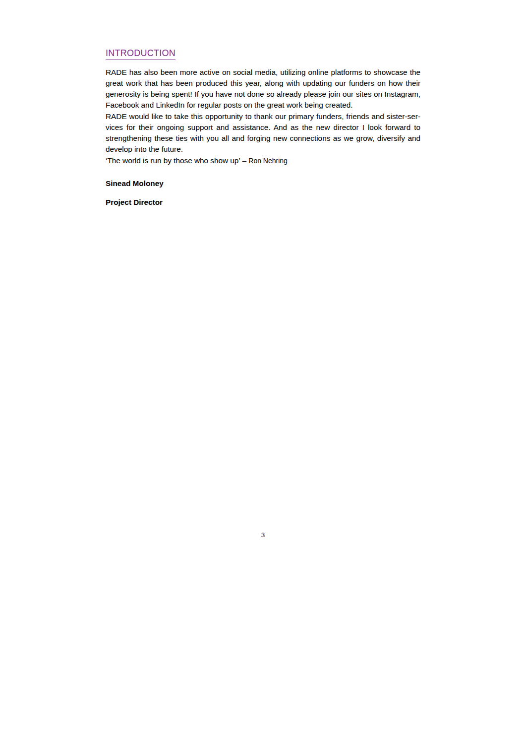Introduction
RADE has also been more active on social media, utilizing online platforms to showcase the great work that has been produced this year, along with updating our funders on how their generosity is being spent! If you have not done so already please join our sites on Instagram, Facebook and LinkedIn for regular posts on the great work being created.
RADE would like to take this opportunity to thank our primary funders, friends and sister-services for their ongoing support and assistance. And as the new director I look forward to strengthening these ties with you all and forging new connections as we grow, diversify and develop into the future.
‘The world is run by those who show up’ – Ron Nehring
Sinead Moloney
Project Director
3